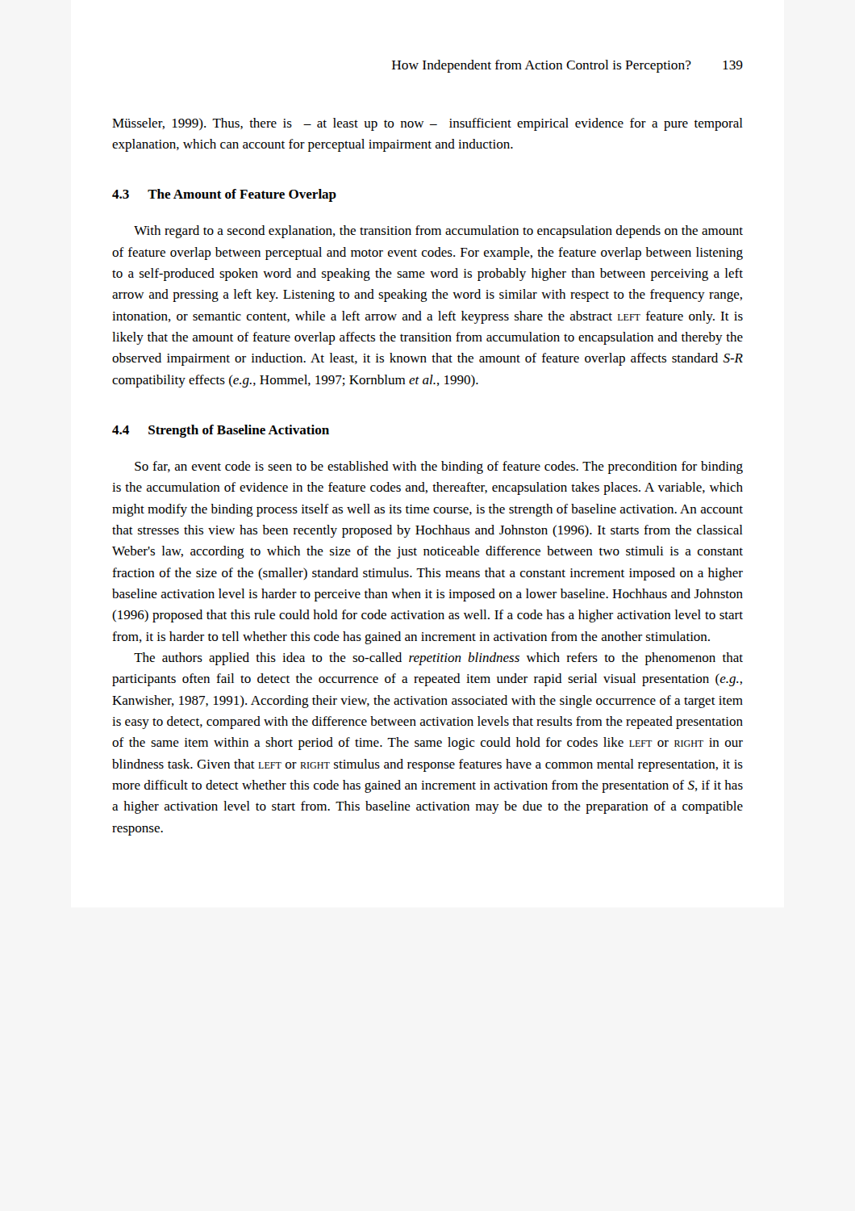How Independent from Action Control is Perception?139
Müsseler, 1999). Thus, there is – at least up to now – insufficient empirical evidence for a pure temporal explanation, which can account for perceptual impairment and induction.
4.3 The Amount of Feature Overlap
With regard to a second explanation, the transition from accumulation to encapsulation depends on the amount of feature overlap between perceptual and motor event codes. For example, the feature overlap between listening to a self-produced spoken word and speaking the same word is probably higher than between perceiving a left arrow and pressing a left key. Listening to and speaking the word is similar with respect to the frequency range, intonation, or semantic content, while a left arrow and a left keypress share the abstract left feature only. It is likely that the amount of feature overlap affects the transition from accumulation to encapsulation and thereby the observed impairment or induction. At least, it is known that the amount of feature overlap affects standard S-R compatibility effects (e.g., Hommel, 1997; Kornblum et al., 1990).
4.4 Strength of Baseline Activation
So far, an event code is seen to be established with the binding of feature codes. The precondition for binding is the accumulation of evidence in the feature codes and, thereafter, encapsulation takes places. A variable, which might modify the binding process itself as well as its time course, is the strength of baseline activation. An account that stresses this view has been recently proposed by Hochhaus and Johnston (1996). It starts from the classical Weber's law, according to which the size of the just noticeable difference between two stimuli is a constant fraction of the size of the (smaller) standard stimulus. This means that a constant increment imposed on a higher baseline activation level is harder to perceive than when it is imposed on a lower baseline. Hochhaus and Johnston (1996) proposed that this rule could hold for code activation as well. If a code has a higher activation level to start from, it is harder to tell whether this code has gained an increment in activation from the another stimulation.
The authors applied this idea to the so-called repetition blindness which refers to the phenomenon that participants often fail to detect the occurrence of a repeated item under rapid serial visual presentation (e.g., Kanwisher, 1987, 1991). According their view, the activation associated with the single occurrence of a target item is easy to detect, compared with the difference between activation levels that results from the repeated presentation of the same item within a short period of time. The same logic could hold for codes like left or right in our blindness task. Given that left or right stimulus and response features have a common mental representation, it is more difficult to detect whether this code has gained an increment in activation from the presentation of S, if it has a higher activation level to start from. This baseline activation may be due to the preparation of a compatible response.